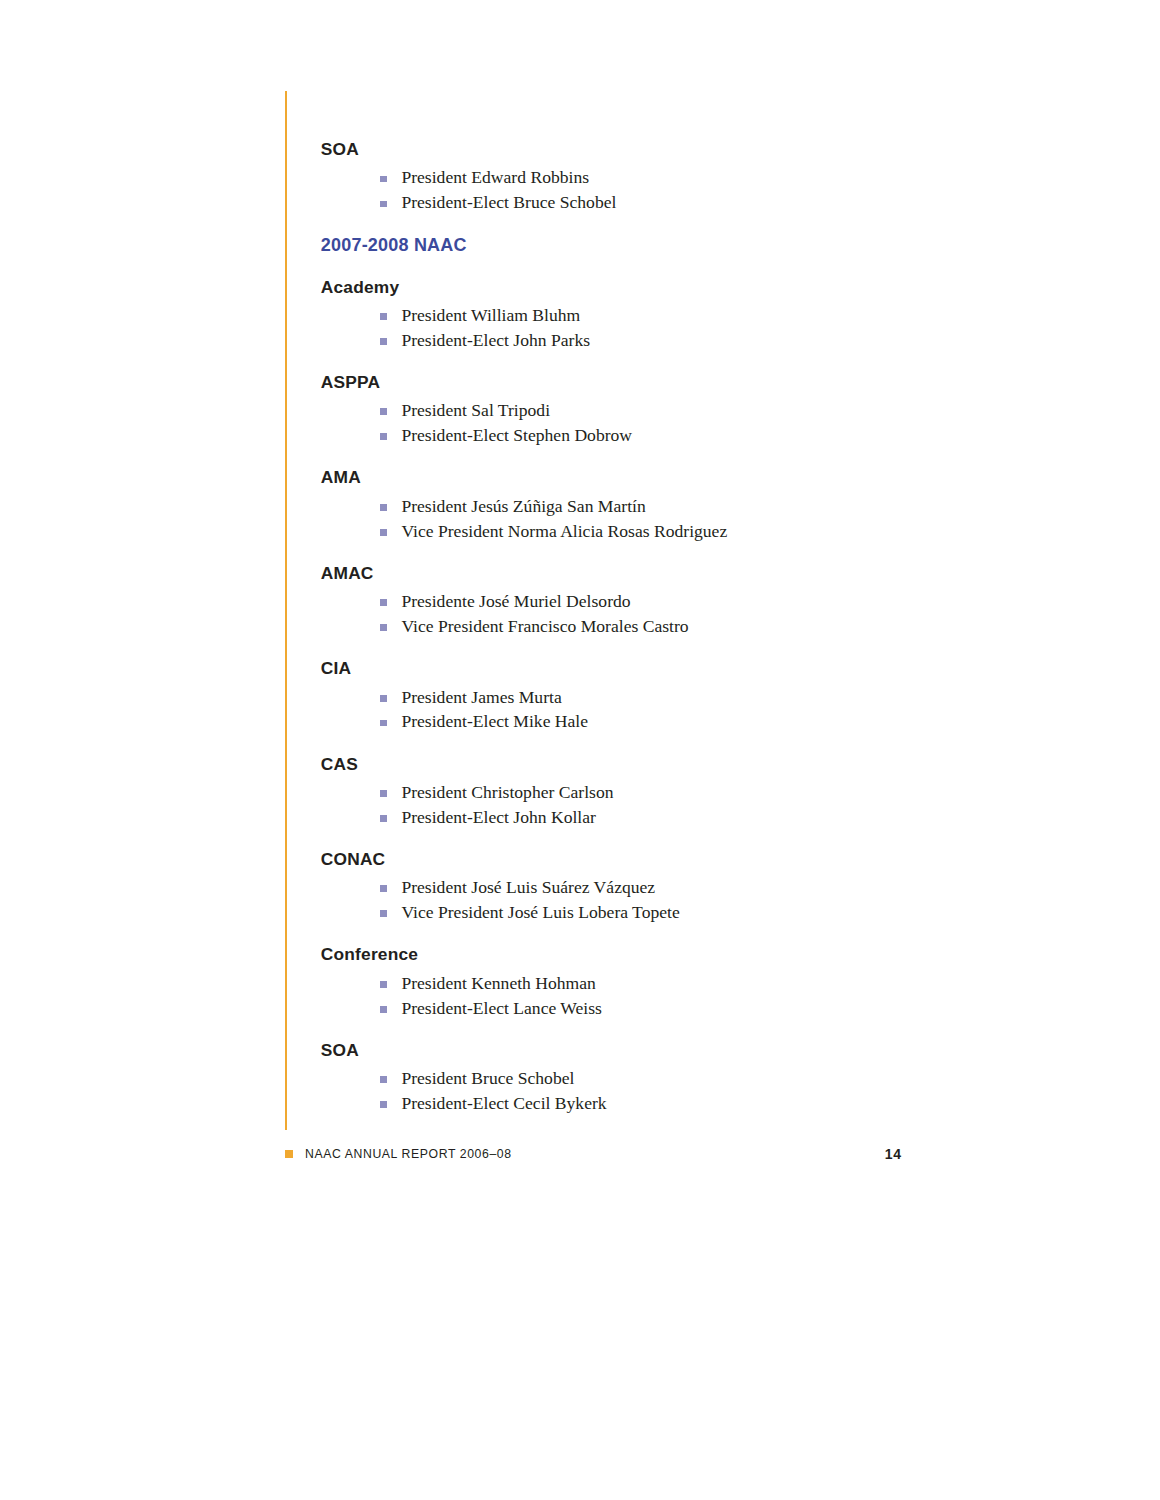SOA
President Edward Robbins
President-Elect Bruce Schobel
2007-2008 NAAC
Academy
President William Bluhm
President-Elect John Parks
ASPPA
President Sal Tripodi
President-Elect Stephen Dobrow
AMA
President Jesús Zúñiga San Martín
Vice President Norma Alicia Rosas Rodriguez
AMAC
Presidente José Muriel Delsordo
Vice President Francisco Morales Castro
CIA
President James Murta
President-Elect Mike Hale
CAS
President Christopher Carlson
President-Elect John Kollar
CONAC
President José Luis Suárez Vázquez
Vice President José Luis Lobera Topete
Conference
President Kenneth Hohman
President-Elect Lance Weiss
SOA
President Bruce Schobel
President-Elect Cecil Bykerk
NAAC ANNUAL REPORT 2006–08
14